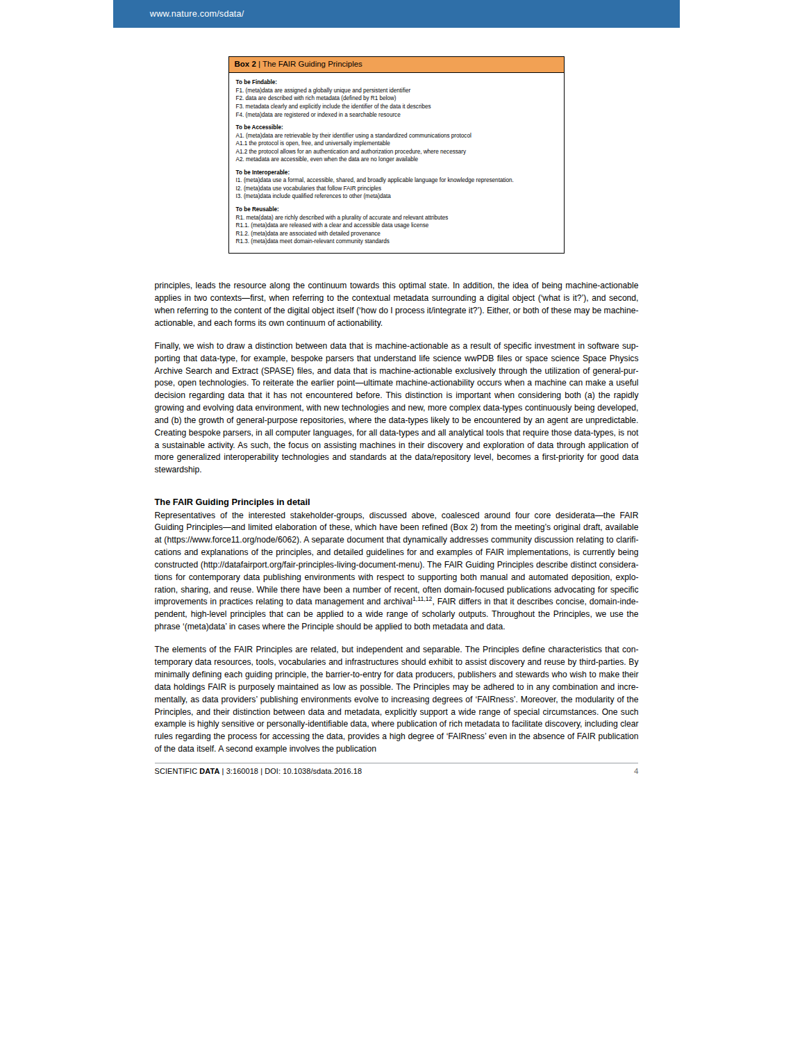www.nature.com/sdata/
Box 2 | The FAIR Guiding Principles
To be Findable:
F1. (meta)data are assigned a globally unique and persistent identifier
F2. data are described with rich metadata (defined by R1 below)
F3. metadata clearly and explicitly include the identifier of the data it describes
F4. (meta)data are registered or indexed in a searchable resource
To be Accessible:
A1. (meta)data are retrievable by their identifier using a standardized communications protocol
A1.1 the protocol is open, free, and universally implementable
A1.2 the protocol allows for an authentication and authorization procedure, where necessary
A2. metadata are accessible, even when the data are no longer available
To be Interoperable:
I1. (meta)data use a formal, accessible, shared, and broadly applicable language for knowledge representation.
I2. (meta)data use vocabularies that follow FAIR principles
I3. (meta)data include qualified references to other (meta)data
To be Reusable:
R1. meta(data) are richly described with a plurality of accurate and relevant attributes
R1.1. (meta)data are released with a clear and accessible data usage license
R1.2. (meta)data are associated with detailed provenance
R1.3. (meta)data meet domain-relevant community standards
principles, leads the resource along the continuum towards this optimal state. In addition, the idea of being machine-actionable applies in two contexts—first, when referring to the contextual metadata surrounding a digital object (‘what is it?’), and second, when referring to the content of the digital object itself (‘how do I process it/integrate it?’). Either, or both of these may be machine-actionable, and each forms its own continuum of actionability.
Finally, we wish to draw a distinction between data that is machine-actionable as a result of specific investment in software supporting that data-type, for example, bespoke parsers that understand life science wwPDB files or space science Space Physics Archive Search and Extract (SPASE) files, and data that is machine-actionable exclusively through the utilization of general-purpose, open technologies. To reiterate the earlier point—ultimate machine-actionability occurs when a machine can make a useful decision regarding data that it has not encountered before. This distinction is important when considering both (a) the rapidly growing and evolving data environment, with new technologies and new, more complex data-types continuously being developed, and (b) the growth of general-purpose repositories, where the data-types likely to be encountered by an agent are unpredictable. Creating bespoke parsers, in all computer languages, for all data-types and all analytical tools that require those data-types, is not a sustainable activity. As such, the focus on assisting machines in their discovery and exploration of data through application of more generalized interoperability technologies and standards at the data/repository level, becomes a first-priority for good data stewardship.
The FAIR Guiding Principles in detail
Representatives of the interested stakeholder-groups, discussed above, coalesced around four core desiderata—the FAIR Guiding Principles—and limited elaboration of these, which have been refined (Box 2) from the meeting’s original draft, available at (https://www.force11.org/node/6062). A separate document that dynamically addresses community discussion relating to clarifications and explanations of the principles, and detailed guidelines for and examples of FAIR implementations, is currently being constructed (http://datafairport.org/fair-principles-living-document-menu). The FAIR Guiding Principles describe distinct considerations for contemporary data publishing environments with respect to supporting both manual and automated deposition, exploration, sharing, and reuse. While there have been a number of recent, often domain-focused publications advocating for specific improvements in practices relating to data management and archival1,11,12, FAIR differs in that it describes concise, domain-independent, high-level principles that can be applied to a wide range of scholarly outputs. Throughout the Principles, we use the phrase ‘(meta)data’ in cases where the Principle should be applied to both metadata and data.
The elements of the FAIR Principles are related, but independent and separable. The Principles define characteristics that contemporary data resources, tools, vocabularies and infrastructures should exhibit to assist discovery and reuse by third-parties. By minimally defining each guiding principle, the barrier-to-entry for data producers, publishers and stewards who wish to make their data holdings FAIR is purposely maintained as low as possible. The Principles may be adhered to in any combination and incrementally, as data providers’ publishing environments evolve to increasing degrees of ‘FAIRness’. Moreover, the modularity of the Principles, and their distinction between data and metadata, explicitly support a wide range of special circumstances. One such example is highly sensitive or personally-identifiable data, where publication of rich metadata to facilitate discovery, including clear rules regarding the process for accessing the data, provides a high degree of ‘FAIRness’ even in the absence of FAIR publication of the data itself. A second example involves the publication
SCIENTIFIC DATA | 3:160018 | DOI: 10.1038/sdata.2016.18
4